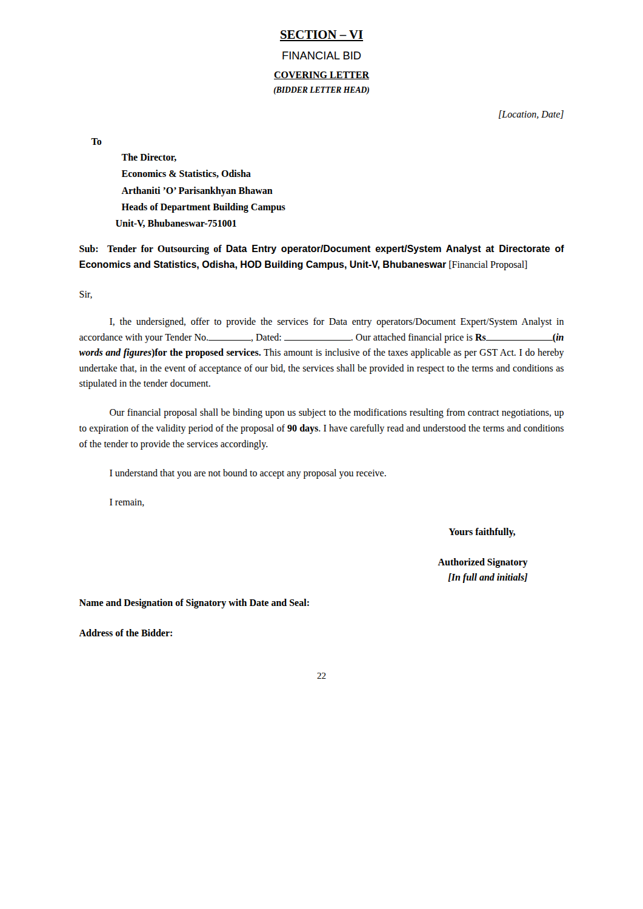SECTION – VI
FINANCIAL BID
COVERING LETTER
(BIDDER LETTER HEAD)
[Location, Date]
To
The Director,
Economics & Statistics, Odisha
Arthaniti ’O’ Parisankhyan Bhawan
Heads of Department Building Campus
Unit-V, Bhubaneswar-751001
Sub: Tender for Outsourcing of Data Entry operator/Document expert/System Analyst at Directorate of Economics and Statistics, Odisha, HOD Building Campus, Unit-V, Bhubaneswar [Financial Proposal]
Sir,
I, the undersigned, offer to provide the services for Data entry operators/Document Expert/System Analyst in accordance with your Tender No. , Dated: . Our attached financial price is Rs (in words and figures)for the proposed services. This amount is inclusive of the taxes applicable as per GST Act. I do hereby undertake that, in the event of acceptance of our bid, the services shall be provided in respect to the terms and conditions as stipulated in the tender document.
Our financial proposal shall be binding upon us subject to the modifications resulting from contract negotiations, up to expiration of the validity period of the proposal of 90 days. I have carefully read and understood the terms and conditions of the tender to provide the services accordingly.
I understand that you are not bound to accept any proposal you receive.
I remain,
Yours faithfully,
Authorized Signatory
[In full and initials]
Name and Designation of Signatory with Date and Seal:
Address of the Bidder:
22